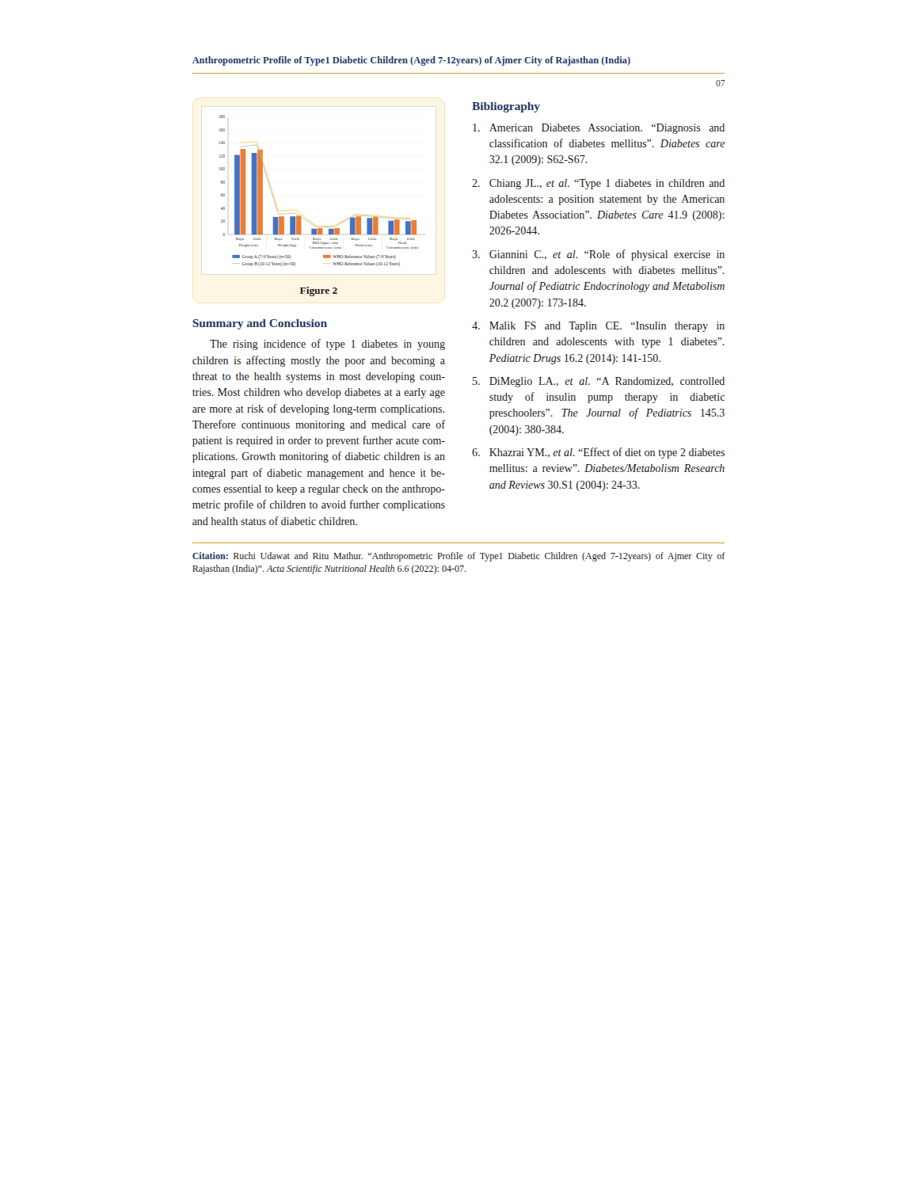Anthropometric Profile of Type1 Diabetic Children (Aged 7-12years) of Ajmer City of Rajasthan (India)
07
0 20 40 60 80 100 120 140 160 180 Boys Girls Boys Girls Boys Girls Boys Girls Boys Girls Height (cm) Weight (kg) Mid Upper Arm Circumference (cm) Waist (cm) Head Circumference (cm) Group A (7-9 Years) (n=50) WHO Reference Values (7-9 Years) Group B (10-12 Years) (n=50) WHO Reference Values (10-12 Years)
Figure 2
Summary and Conclusion
The rising incidence of type 1 diabetes in young children is affecting mostly the poor and becoming a threat to the health systems in most developing countries. Most children who develop diabetes at a early age are more at risk of developing long-term complications. Therefore continuous monitoring and medical care of patient is required in order to prevent further acute complications. Growth monitoring of diabetic children is an integral part of diabetic management and hence it becomes essential to keep a regular check on the anthropometric profile of children to avoid further complications and health status of diabetic children.
Bibliography
American Diabetes Association. “Diagnosis and classification of diabetes mellitus”. Diabetes care 32.1 (2009): S62-S67.
Chiang JL., et al. “Type 1 diabetes in children and adolescents: a position statement by the American Diabetes Association”. Diabetes Care 41.9 (2008): 2026-2044.
Giannini C., et al. “Role of physical exercise in children and adolescents with diabetes mellitus”. Journal of Pediatric Endocrinology and Metabolism 20.2 (2007): 173-184.
Malik FS and Taplin CE. “Insulin therapy in children and adolescents with type 1 diabetes”. Pediatric Drugs 16.2 (2014): 141-150.
DiMeglio LA., et al. “A Randomized, controlled study of insulin pump therapy in diabetic preschoolers”. The Journal of Pediatrics 145.3 (2004): 380-384.
Khazrai YM., et al. “Effect of diet on type 2 diabetes mellitus: a review”. Diabetes/Metabolism Research and Reviews 30.S1 (2004): 24-33.
Citation: Ruchi Udawat and Ritu Mathur. “Anthropometric Profile of Type1 Diabetic Children (Aged 7-12years) of Ajmer City of Rajasthan (India)”. Acta Scientific Nutritional Health 6.6 (2022): 04-07.